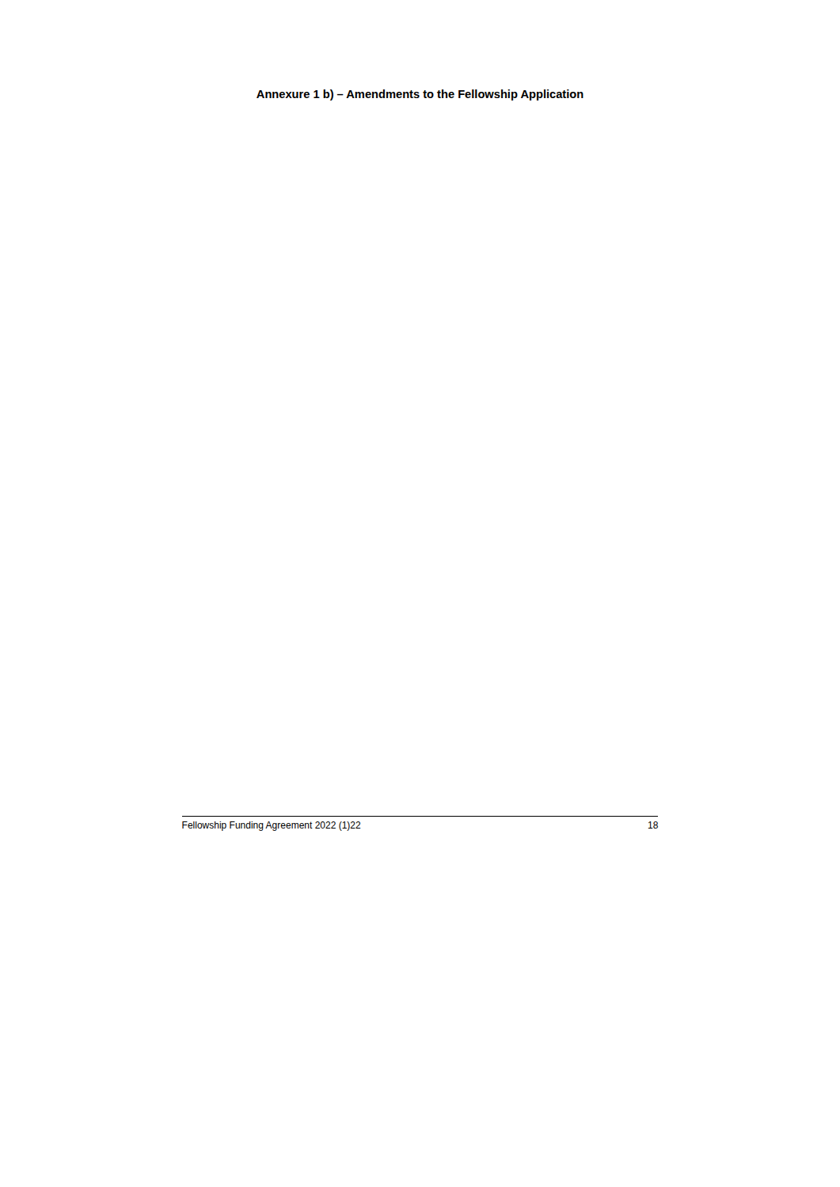Annexure 1 b) – Amendments to the Fellowship Application
Fellowship Funding Agreement 2022 (1)22 18